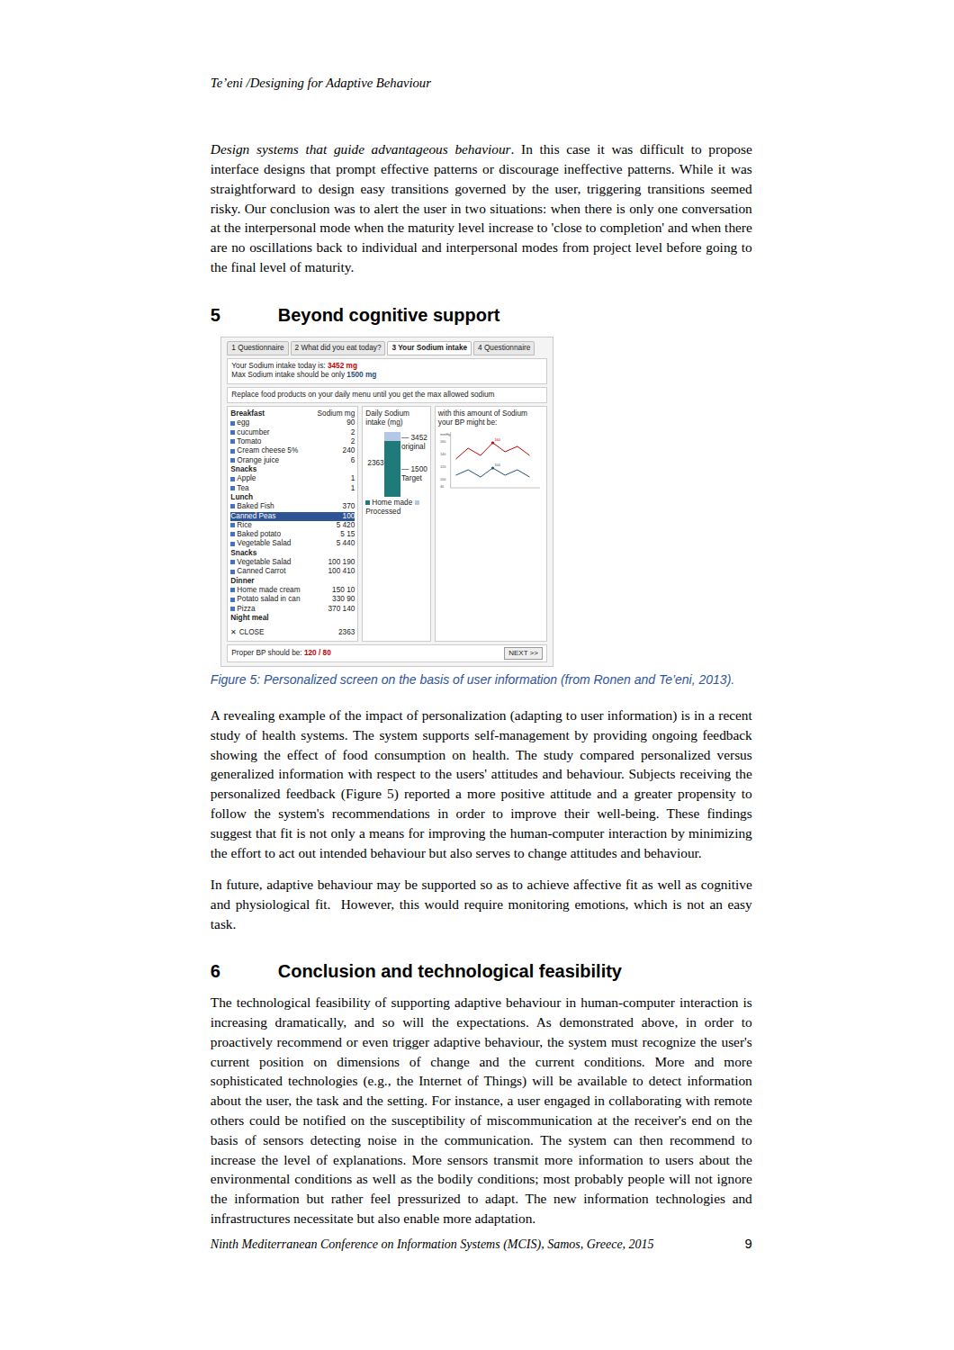Te’eni /Designing for Adaptive Behaviour
Design systems that guide advantageous behaviour. In this case it was difficult to propose interface designs that prompt effective patterns or discourage ineffective patterns. While it was straightforward to design easy transitions governed by the user, triggering transitions seemed risky. Our conclusion was to alert the user in two situations: when there is only one conversation at the interpersonal mode when the maturity level increase to 'close to completion' and when there are no oscillations back to individual and interpersonal modes from project level before going to the final level of maturity.
5 Beyond cognitive support
1 Questionnaire
2 What did you eat today?
3 Your Sodium intake
4 Questionnaire
Your Sodium intake today is: 3452 mg
Max Sodium intake should be only 1500 mg
Replace food products on your daily menu until you get the max allowed sodium
Breakfast Sodium mg
egg 90
cucumber 2
Tomato 2
Cream cheese 5% 240
Orange juice 6
Snacks
Apple 1
Tea 1
Lunch
Baked Fish 370
Canned Peas 100
Rice 5 420
Baked potato 5 15
Vegetable Salad 5 440
Snacks
Vegetable Salad 100 190
Canned Carrot 100 410
Dinner
Home made cream 150 10
Potato salad in can 330 90
Pizza 370 140
Night meal
✕ CLOSE 2363
Daily Sodium intake (mg)
— 3452
original
— 1500
Target
2363
Home made Processed
with this amount of Sodium your BP might be:
mmHg 160 140 120 100 40 160 100
Proper BP should be: 120 / 80
NEXT >>
Figure 5: Personalized screen on the basis of user information (from Ronen and Te’eni, 2013).
A revealing example of the impact of personalization (adapting to user information) is in a recent study of health systems. The system supports self-management by providing ongoing feedback showing the effect of food consumption on health. The study compared personalized versus generalized information with respect to the users' attitudes and behaviour. Subjects receiving the personalized feedback (Figure 5) reported a more positive attitude and a greater propensity to follow the system's recommendations in order to improve their well-being. These findings suggest that fit is not only a means for improving the human-computer interaction by minimizing the effort to act out intended behaviour but also serves to change attitudes and behaviour.
In future, adaptive behaviour may be supported so as to achieve affective fit as well as cognitive and physiological fit. However, this would require monitoring emotions, which is not an easy task.
6 Conclusion and technological feasibility
The technological feasibility of supporting adaptive behaviour in human-computer interaction is increasing dramatically, and so will the expectations. As demonstrated above, in order to proactively recommend or even trigger adaptive behaviour, the system must recognize the user's current position on dimensions of change and the current conditions. More and more sophisticated technologies (e.g., the Internet of Things) will be available to detect information about the user, the task and the setting. For instance, a user engaged in collaborating with remote others could be notified on the susceptibility of miscommunication at the receiver's end on the basis of sensors detecting noise in the communication. The system can then recommend to increase the level of explanations. More sensors transmit more information to users about the environmental conditions as well as the bodily conditions; most probably people will not ignore the information but rather feel pressurized to adapt. The new information technologies and infrastructures necessitate but also enable more adaptation.
Ninth Mediterranean Conference on Information Systems (MCIS), Samos, Greece, 2015 9